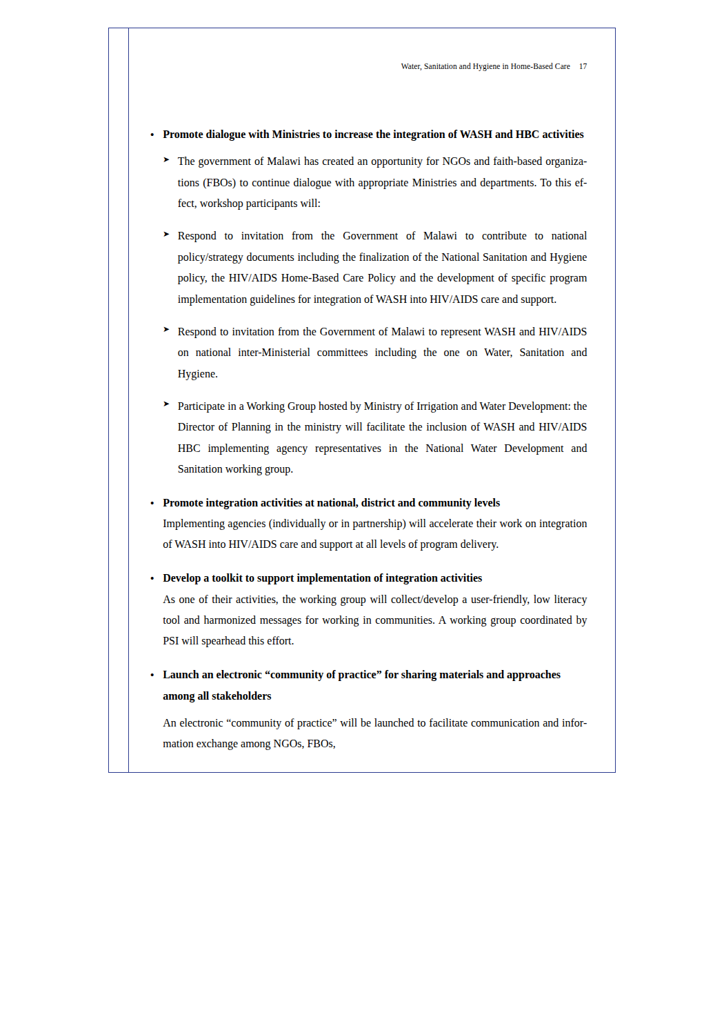Water, Sanitation and Hygiene in Home-Based Care17
Promote dialogue with Ministries to increase the integration of WASH and HBC activities
The government of Malawi has created an opportunity for NGOs and faith-based organizations (FBOs) to continue dialogue with appropriate Ministries and departments. To this effect, workshop participants will:
Respond to invitation from the Government of Malawi to contribute to national policy/strategy documents including the finalization of the National Sanitation and Hygiene policy, the HIV/AIDS Home-Based Care Policy and the development of specific program implementation guidelines for integration of WASH into HIV/AIDS care and support.
Respond to invitation from the Government of Malawi to represent WASH and HIV/AIDS on national inter-Ministerial committees including the one on Water, Sanitation and Hygiene.
Participate in a Working Group hosted by Ministry of Irrigation and Water Development: the Director of Planning in the ministry will facilitate the inclusion of WASH and HIV/AIDS HBC implementing agency representatives in the National Water Development and Sanitation working group.
Promote integration activities at national, district and community levels
Implementing agencies (individually or in partnership) will accelerate their work on integration of WASH into HIV/AIDS care and support at all levels of program delivery.
Develop a toolkit to support implementation of integration activities
As one of their activities, the working group will collect/develop a user-friendly, low literacy tool and harmonized messages for working in communities. A working group coordinated by PSI will spearhead this effort.
Launch an electronic “community of practice” for sharing materials and approaches among all stakeholders
An electronic “community of practice” will be launched to facilitate communication and information exchange among NGOs, FBOs,